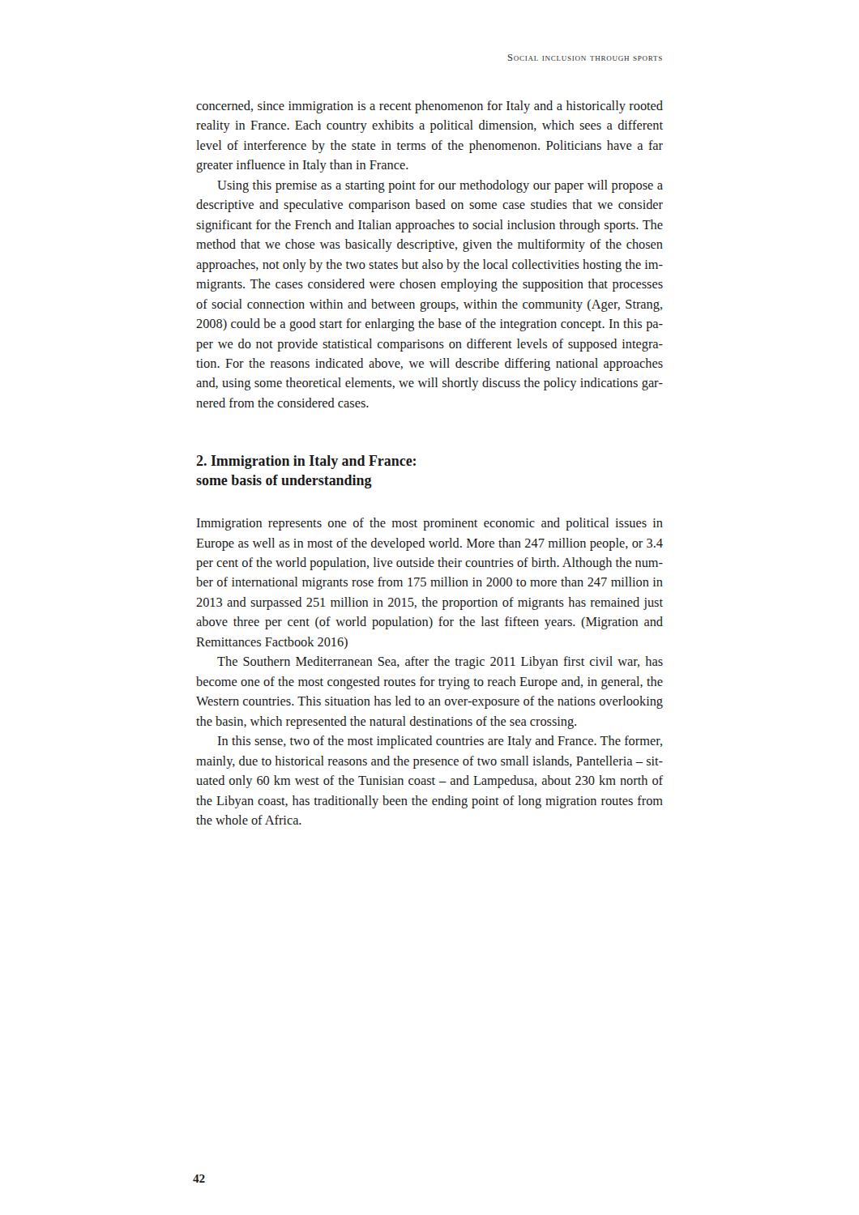Social inclusion through sports
concerned, since immigration is a recent phenomenon for Italy and a historically rooted reality in France. Each country exhibits a political dimension, which sees a different level of interference by the state in terms of the phenomenon. Politicians have a far greater influence in Italy than in France.
Using this premise as a starting point for our methodology our paper will propose a descriptive and speculative comparison based on some case studies that we consider significant for the French and Italian approaches to social inclusion through sports. The method that we chose was basically descriptive, given the multiformity of the chosen approaches, not only by the two states but also by the local collectivities hosting the immigrants. The cases considered were chosen employing the supposition that processes of social connection within and between groups, within the community (Ager, Strang, 2008) could be a good start for enlarging the base of the integration concept. In this paper we do not provide statistical comparisons on different levels of supposed integration. For the reasons indicated above, we will describe differing national approaches and, using some theoretical elements, we will shortly discuss the policy indications garnered from the considered cases.
2. Immigration in Italy and France:
some basis of understanding
Immigration represents one of the most prominent economic and political issues in Europe as well as in most of the developed world. More than 247 million people, or 3.4 per cent of the world population, live outside their countries of birth. Although the number of international migrants rose from 175 million in 2000 to more than 247 million in 2013 and surpassed 251 million in 2015, the proportion of migrants has remained just above three per cent (of world population) for the last fifteen years. (Migration and Remittances Factbook 2016)
The Southern Mediterranean Sea, after the tragic 2011 Libyan first civil war, has become one of the most congested routes for trying to reach Europe and, in general, the Western countries. This situation has led to an over-exposure of the nations overlooking the basin, which represented the natural destinations of the sea crossing.
In this sense, two of the most implicated countries are Italy and France. The former, mainly, due to historical reasons and the presence of two small islands, Pantelleria – situated only 60 km west of the Tunisian coast – and Lampedusa, about 230 km north of the Libyan coast, has traditionally been the ending point of long migration routes from the whole of Africa.
42